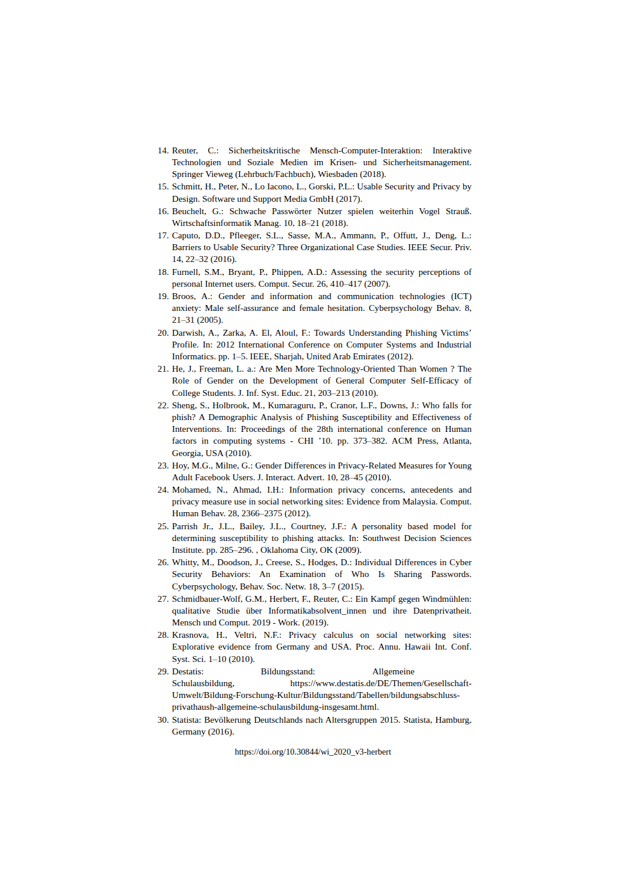14. Reuter, C.: Sicherheitskritische Mensch-Computer-Interaktion: Interaktive Technologien und Soziale Medien im Krisen- und Sicherheitsmanagement. Springer Vieweg (Lehrbuch/Fachbuch), Wiesbaden (2018).
15. Schmitt, H., Peter, N., Lo Iacono, L., Gorski, P.L.: Usable Security and Privacy by Design. Software und Support Media GmbH (2017).
16. Beuchelt, G.: Schwache Passwörter Nutzer spielen weiterhin Vogel Strauß. Wirtschaftsinformatik Manag. 10, 18–21 (2018).
17. Caputo, D.D., Pfleeger, S.L., Sasse, M.A., Ammann, P., Offutt, J., Deng, L.: Barriers to Usable Security? Three Organizational Case Studies. IEEE Secur. Priv. 14, 22–32 (2016).
18. Furnell, S.M., Bryant, P., Phippen, A.D.: Assessing the security perceptions of personal Internet users. Comput. Secur. 26, 410–417 (2007).
19. Broos, A.: Gender and information and communication technologies (ICT) anxiety: Male self-assurance and female hesitation. Cyberpsychology Behav. 8, 21–31 (2005).
20. Darwish, A., Zarka, A. El, Aloul, F.: Towards Understanding Phishing Victims’ Profile. In: 2012 International Conference on Computer Systems and Industrial Informatics. pp. 1–5. IEEE, Sharjah, United Arab Emirates (2012).
21. He, J., Freeman, L. a.: Are Men More Technology-Oriented Than Women ? The Role of Gender on the Development of General Computer Self-Efficacy of College Students. J. Inf. Syst. Educ. 21, 203–213 (2010).
22. Sheng, S., Holbrook, M., Kumaraguru, P., Cranor, L.F., Downs, J.: Who falls for phish? A Demographic Analysis of Phishing Susceptibility and Effectiveness of Interventions. In: Proceedings of the 28th international conference on Human factors in computing systems - CHI ’10. pp. 373–382. ACM Press, Atlanta, Georgia, USA (2010).
23. Hoy, M.G., Milne, G.: Gender Differences in Privacy-Related Measures for Young Adult Facebook Users. J. Interact. Advert. 10, 28–45 (2010).
24. Mohamed, N., Ahmad, I.H.: Information privacy concerns, antecedents and privacy measure use in social networking sites: Evidence from Malaysia. Comput. Human Behav. 28, 2366–2375 (2012).
25. Parrish Jr., J.L., Bailey, J.L., Courtney, J.F.: A personality based model for determining susceptibility to phishing attacks. In: Southwest Decision Sciences Institute. pp. 285–296. , Oklahoma City, OK (2009).
26. Whitty, M., Doodson, J., Creese, S., Hodges, D.: Individual Differences in Cyber Security Behaviors: An Examination of Who Is Sharing Passwords. Cyberpsychology, Behav. Soc. Netw. 18, 3–7 (2015).
27. Schmidbauer-Wolf, G.M., Herbert, F., Reuter, C.: Ein Kampf gegen Windmühlen: qualitative Studie über Informatikabsolvent_innen und ihre Datenprivatheit. Mensch und Comput. 2019 - Work. (2019).
28. Krasnova, H., Veltri, N.F.: Privacy calculus on social networking sites: Explorative evidence from Germany and USA. Proc. Annu. Hawaii Int. Conf. Syst. Sci. 1–10 (2010).
29. Destatis: Bildungsstand: Allgemeine Schulausbildung, https://www.destatis.de/DE/Themen/Gesellschaft-Umwelt/Bildung-Forschung-Kultur/Bildungsstand/Tabellen/bildungsabschluss-privathaush-allgemeine-schulausbildung-insgesamt.html.
30. Statista: Bevölkerung Deutschlands nach Altersgruppen 2015. Statista, Hamburg, Germany (2016).
https://doi.org/10.30844/wi_2020_v3-herbert